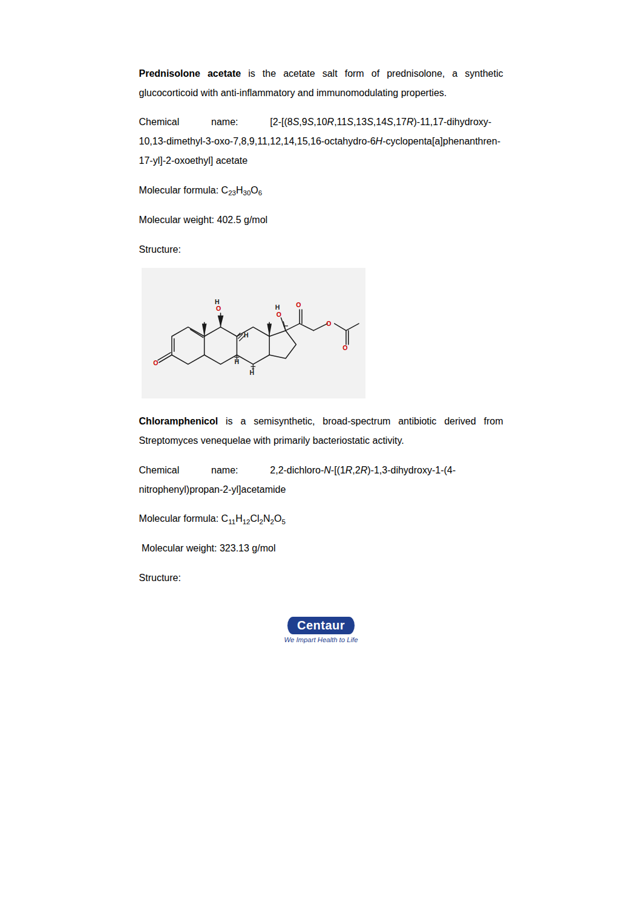Prednisolone acetate is the acetate salt form of prednisolone, a synthetic glucocorticoid with anti-inflammatory and immunomodulating properties.
Chemical name: [2-[(8S,9S,10R,11S,13S,14S,17R)-11,17-dihydroxy-10,13-dimethyl-3-oxo-7,8,9,11,12,14,15,16-octahydro-6H-cyclopenta[a]phenanthren-17-yl]-2-oxoethyl] acetate
Molecular formula: C23H30O6
Molecular weight: 402.5 g/mol
Structure:
O O H O H O O O H H H
Chloramphenicol is a semisynthetic, broad-spectrum antibiotic derived from Streptomyces venequelae with primarily bacteriostatic activity.
Chemical name: 2,2-dichloro-N-[(1R,2R)-1,3-dihydroxy-1-(4-nitrophenyl)propan-2-yl]acetamide
Molecular formula: C11H12Cl2N2O5
Molecular weight: 323.13 g/mol
Structure:
Centaur
We Impart Health to Life